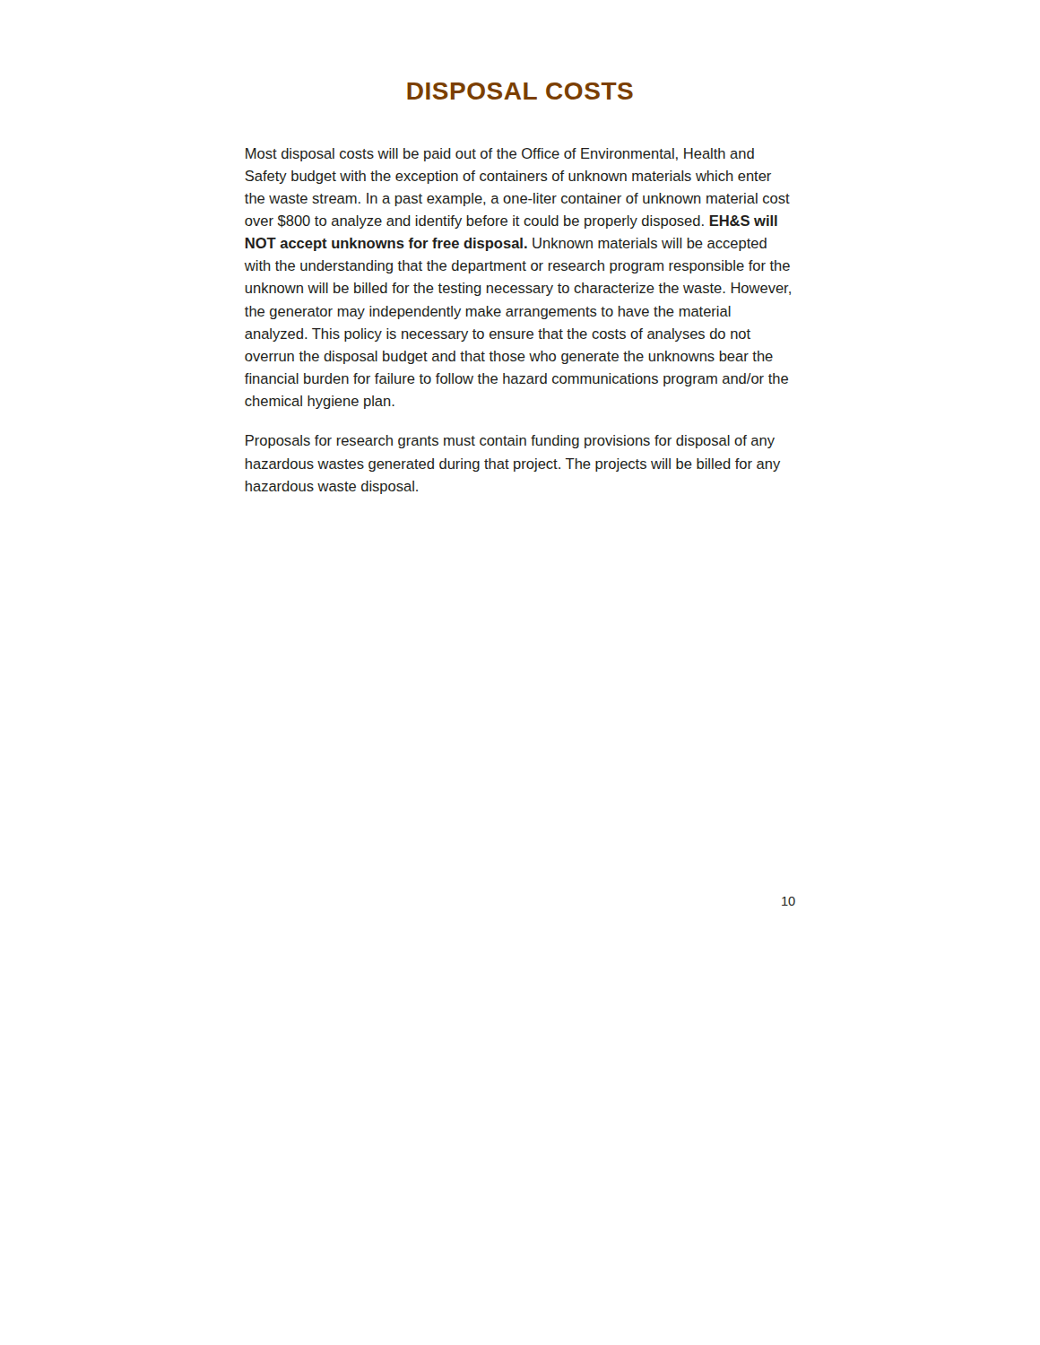DISPOSAL COSTS
Most disposal costs will be paid out of the Office of Environmental, Health and Safety budget with the exception of containers of unknown materials which enter the waste stream. In a past example, a one-liter container of unknown material cost over $800 to analyze and identify before it could be properly disposed. EH&S will NOT accept unknowns for free disposal. Unknown materials will be accepted with the understanding that the department or research program responsible for the unknown will be billed for the testing necessary to characterize the waste. However, the generator may independently make arrangements to have the material analyzed. This policy is necessary to ensure that the costs of analyses do not overrun the disposal budget and that those who generate the unknowns bear the financial burden for failure to follow the hazard communications program and/or the chemical hygiene plan.
Proposals for research grants must contain funding provisions for disposal of any hazardous wastes generated during that project. The projects will be billed for any hazardous waste disposal.
10